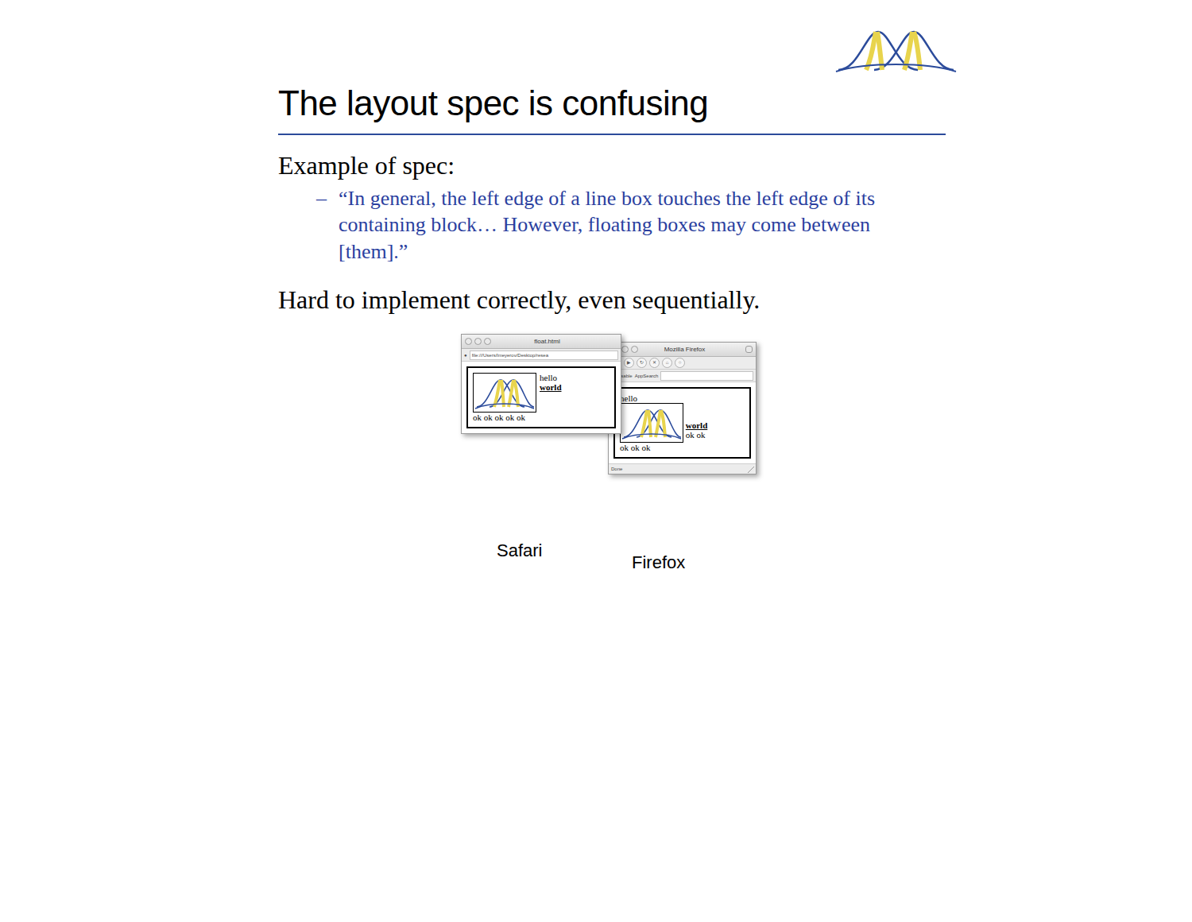The layout spec is confusing
Example of spec:
“In general, the left edge of a line box touches the left edge of its containing block… However, floating boxes may come between [them].”
Hard to implement correctly, even sequentially.
Mozilla Firefox
◀ ▶ ↻ ✕ ⌂ ○
● Disable AppSearch
hello
world
ok ok
ok ok ok
Done
float.html
● file:///Users/lmeyerov/Desktop/resea
hello
world
ok ok ok ok ok
Safari
Firefox